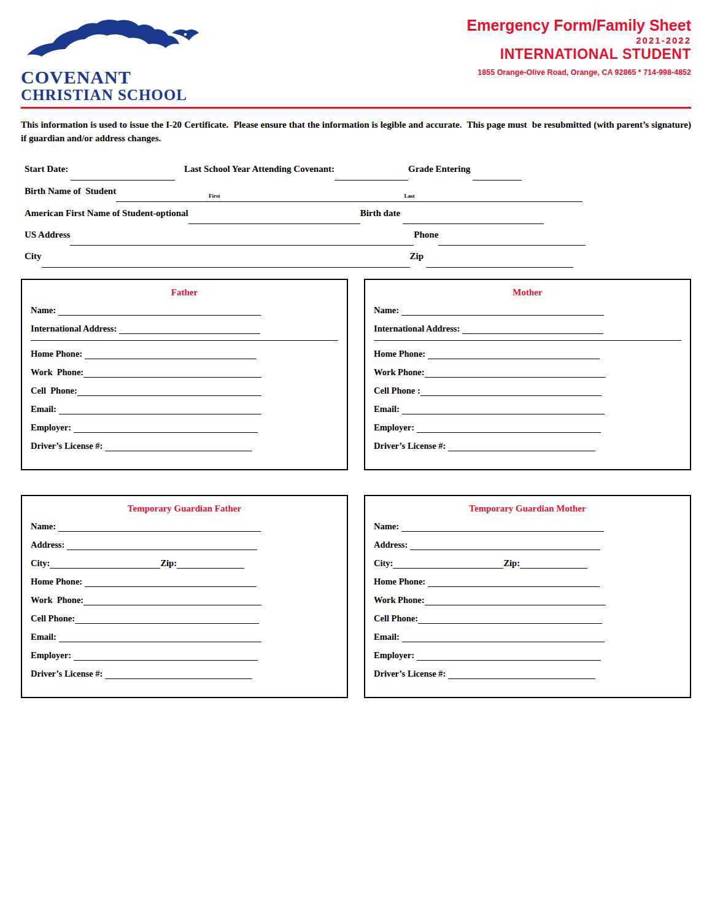COVENANT CHRISTIAN SCHOOL
Emergency Form/Family Sheet
2021-2022
INTERNATIONAL STUDENT
1855 Orange-Olive Road, Orange, CA 92865 * 714-998-4852
This information is used to issue the I-20 Certificate. Please ensure that the information is legible and accurate. This page must be resubmitted (with parent’s signature) if guardian and/or address changes.
Start Date: Last School Year Attending Covenant: Grade Entering
Birth Name of Student
FirstLast
American First Name of Student-optional Birth date
US Address Phone
City Zip
Father
Name:
International Address:
Home Phone:
Work Phone:
Cell Phone:
Email:
Employer:
Driver’s License #:
Mother
Name:
International Address:
Home Phone:
Work Phone:
Cell Phone :
Email:
Employer:
Driver’s License #:
Temporary Guardian Father
Name:
Address:
City: Zip:
Home Phone:
Work Phone:
Cell Phone:
Email:
Employer:
Driver’s License #:
Temporary Guardian Mother
Name:
Address:
City: Zip:
Home Phone:
Work Phone:
Cell Phone:
Email:
Employer:
Driver’s License #: